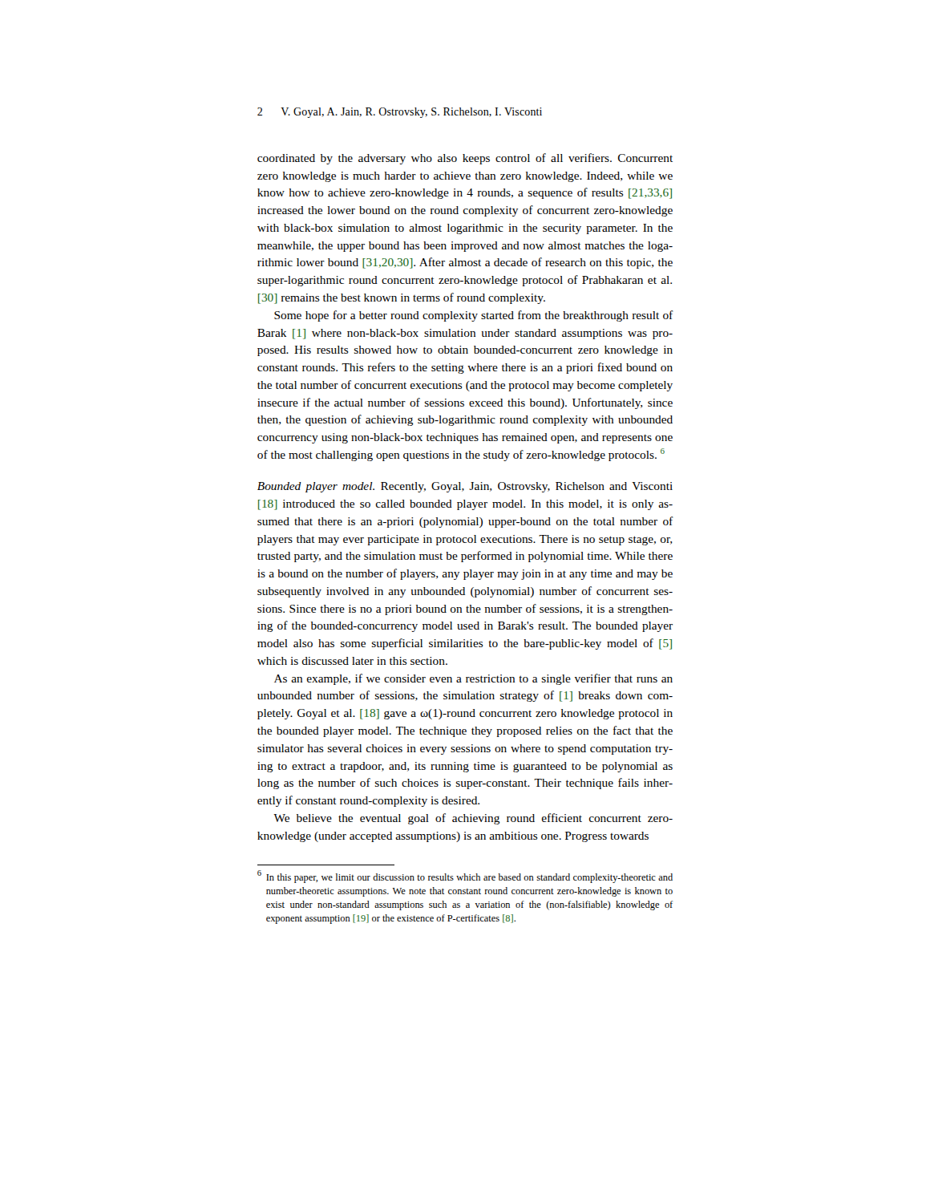2 V. Goyal, A. Jain, R. Ostrovsky, S. Richelson, I. Visconti
coordinated by the adversary who also keeps control of all verifiers. Concurrent zero knowledge is much harder to achieve than zero knowledge. Indeed, while we know how to achieve zero-knowledge in 4 rounds, a sequence of results [21,33,6] increased the lower bound on the round complexity of concurrent zero-knowledge with black-box simulation to almost logarithmic in the security parameter. In the meanwhile, the upper bound has been improved and now almost matches the logarithmic lower bound [31,20,30]. After almost a decade of research on this topic, the super-logarithmic round concurrent zero-knowledge protocol of Prabhakaran et al. [30] remains the best known in terms of round complexity.
Some hope for a better round complexity started from the breakthrough result of Barak [1] where non-black-box simulation under standard assumptions was proposed. His results showed how to obtain bounded-concurrent zero knowledge in constant rounds. This refers to the setting where there is an a priori fixed bound on the total number of concurrent executions (and the protocol may become completely insecure if the actual number of sessions exceed this bound). Unfortunately, since then, the question of achieving sub-logarithmic round complexity with unbounded concurrency using non-black-box techniques has remained open, and represents one of the most challenging open questions in the study of zero-knowledge protocols. 6
Bounded player model. Recently, Goyal, Jain, Ostrovsky, Richelson and Visconti [18] introduced the so called bounded player model. In this model, it is only assumed that there is an a-priori (polynomial) upper-bound on the total number of players that may ever participate in protocol executions. There is no setup stage, or, trusted party, and the simulation must be performed in polynomial time. While there is a bound on the number of players, any player may join in at any time and may be subsequently involved in any unbounded (polynomial) number of concurrent sessions. Since there is no a priori bound on the number of sessions, it is a strengthening of the bounded-concurrency model used in Barak's result. The bounded player model also has some superficial similarities to the bare-public-key model of [5] which is discussed later in this section.
As an example, if we consider even a restriction to a single verifier that runs an unbounded number of sessions, the simulation strategy of [1] breaks down completely. Goyal et al. [18] gave a ω(1)-round concurrent zero knowledge protocol in the bounded player model. The technique they proposed relies on the fact that the simulator has several choices in every sessions on where to spend computation trying to extract a trapdoor, and, its running time is guaranteed to be polynomial as long as the number of such choices is super-constant. Their technique fails inherently if constant round-complexity is desired.
We believe the eventual goal of achieving round efficient concurrent zero-knowledge (under accepted assumptions) is an ambitious one. Progress towards
6
In this paper, we limit our discussion to results which are based on standard complexity-theoretic and number-theoretic assumptions. We note that constant round concurrent zero-knowledge is known to exist under non-standard assumptions such as a variation of the (non-falsifiable) knowledge of exponent assumption [19] or the existence of P-certificates [8].